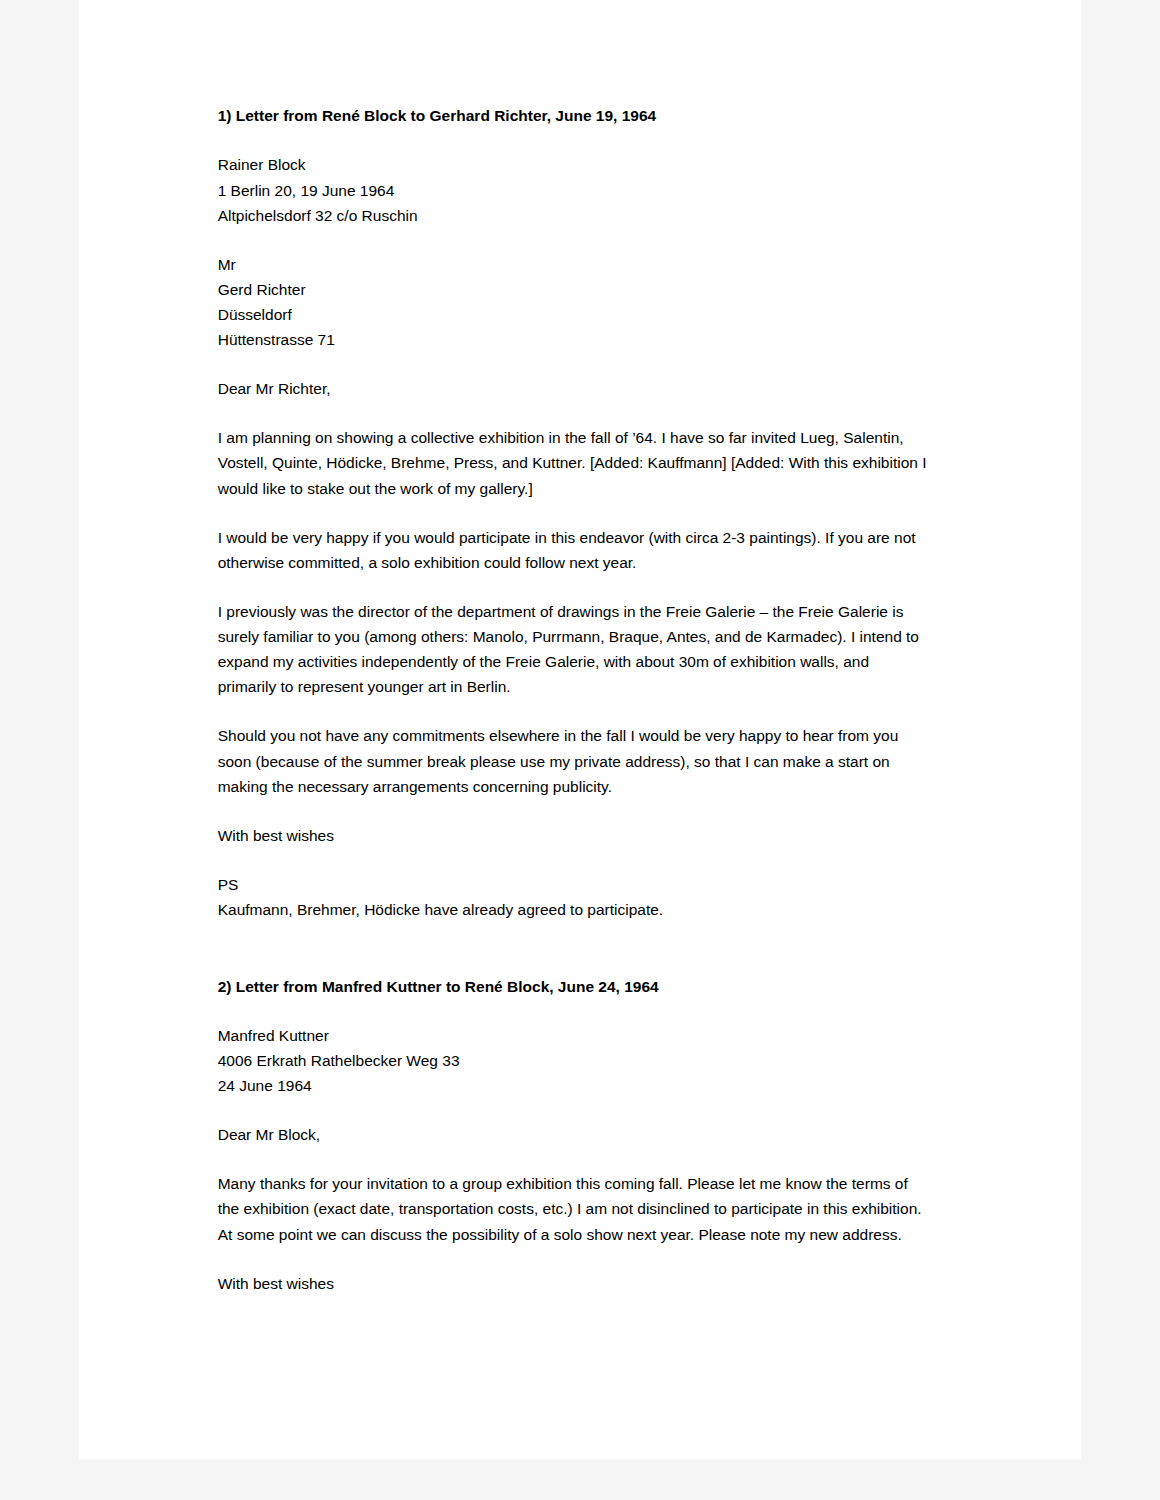1) Letter from René Block to Gerhard Richter, June 19, 1964
Rainer Block
1 Berlin 20, 19 June 1964
Altpichelsdorf 32 c/o Ruschin
Mr
Gerd Richter
Düsseldorf
Hüttenstrasse 71
Dear Mr Richter,
I am planning on showing a collective exhibition in the fall of ’64. I have so far invited Lueg, Salentin, Vostell, Quinte, Hödicke, Brehme, Press, and Kuttner. [Added: Kauffmann] [Added: With this exhibition I would like to stake out the work of my gallery.]
I would be very happy if you would participate in this endeavor (with circa 2-3 paintings). If you are not otherwise committed, a solo exhibition could follow next year.
I previously was the director of the department of drawings in the Freie Galerie – the Freie Galerie is surely familiar to you (among others: Manolo, Purrmann, Braque, Antes, and de Karmadec). I intend to expand my activities independently of the Freie Galerie, with about 30m of exhibition walls, and primarily to represent younger art in Berlin.
Should you not have any commitments elsewhere in the fall I would be very happy to hear from you soon (because of the summer break please use my private address), so that I can make a start on making the necessary arrangements concerning publicity.
With best wishes
PS
Kaufmann, Brehmer, Hödicke have already agreed to participate.
2) Letter from Manfred Kuttner to René Block, June 24, 1964
Manfred Kuttner
4006 Erkrath Rathelbecker Weg 33
24 June 1964
Dear Mr Block,
Many thanks for your invitation to a group exhibition this coming fall. Please let me know the terms of the exhibition (exact date, transportation costs, etc.) I am not disinclined to participate in this exhibition. At some point we can discuss the possibility of a solo show next year. Please note my new address.
With best wishes